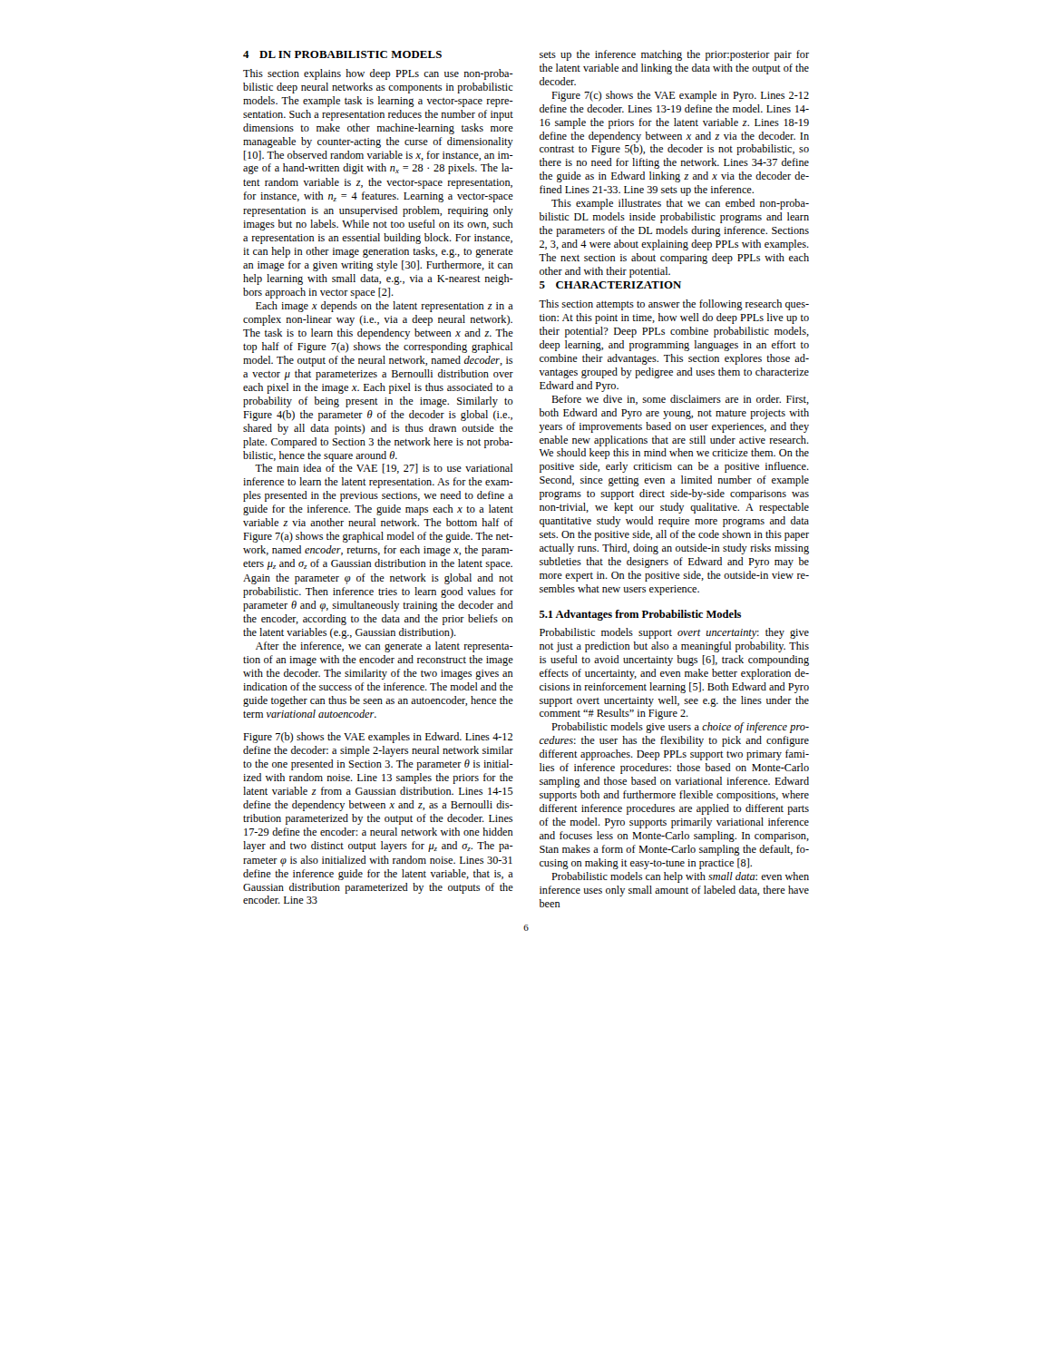4 DL IN PROBABILISTIC MODELS
This section explains how deep PPLs can use non-probabilistic deep neural networks as components in probabilistic models. The example task is learning a vector-space representation. Such a representation reduces the number of input dimensions to make other machine-learning tasks more manageable by counter-acting the curse of dimensionality [10]. The observed random variable is x, for instance, an image of a hand-written digit with nx = 28 · 28 pixels. The latent random variable is z, the vector-space representation, for instance, with nz = 4 features. Learning a vector-space representation is an unsupervised problem, requiring only images but no labels. While not too useful on its own, such a representation is an essential building block. For instance, it can help in other image generation tasks, e.g., to generate an image for a given writing style [30]. Furthermore, it can help learning with small data, e.g., via a K-nearest neighbors approach in vector space [2].
Each image x depends on the latent representation z in a complex non-linear way (i.e., via a deep neural network). The task is to learn this dependency between x and z. The top half of Figure 7(a) shows the corresponding graphical model. The output of the neural network, named decoder, is a vector μ that parameterizes a Bernoulli distribution over each pixel in the image x. Each pixel is thus associated to a probability of being present in the image. Similarly to Figure 4(b) the parameter θ of the decoder is global (i.e., shared by all data points) and is thus drawn outside the plate. Compared to Section 3 the network here is not probabilistic, hence the square around θ.
The main idea of the VAE [19, 27] is to use variational inference to learn the latent representation. As for the examples presented in the previous sections, we need to define a guide for the inference. The guide maps each x to a latent variable z via another neural network. The bottom half of Figure 7(a) shows the graphical model of the guide. The network, named encoder, returns, for each image x, the parameters μz and σz of a Gaussian distribution in the latent space. Again the parameter φ of the network is global and not probabilistic. Then inference tries to learn good values for parameter θ and φ, simultaneously training the decoder and the encoder, according to the data and the prior beliefs on the latent variables (e.g., Gaussian distribution).
After the inference, we can generate a latent representation of an image with the encoder and reconstruct the image with the decoder. The similarity of the two images gives an indication of the success of the inference. The model and the guide together can thus be seen as an autoencoder, hence the term variational autoencoder.
Figure 7(b) shows the VAE examples in Edward. Lines 4-12 define the decoder: a simple 2-layers neural network similar to the one presented in Section 3. The parameter θ is initialized with random noise. Line 13 samples the priors for the latent variable z from a Gaussian distribution. Lines 14-15 define the dependency between x and z, as a Bernoulli distribution parameterized by the output of the decoder. Lines 17-29 define the encoder: a neural network with one hidden layer and two distinct output layers for μz and σz. The parameter φ is also initialized with random noise. Lines 30-31 define the inference guide for the latent variable, that is, a Gaussian distribution parameterized by the outputs of the encoder. Line 33
sets up the inference matching the prior:posterior pair for the latent variable and linking the data with the output of the decoder.
Figure 7(c) shows the VAE example in Pyro. Lines 2-12 define the decoder. Lines 13-19 define the model. Lines 14-16 sample the priors for the latent variable z. Lines 18-19 define the dependency between x and z via the decoder. In contrast to Figure 5(b), the decoder is not probabilistic, so there is no need for lifting the network. Lines 34-37 define the guide as in Edward linking z and x via the decoder defined Lines 21-33. Line 39 sets up the inference.
This example illustrates that we can embed non-probabilistic DL models inside probabilistic programs and learn the parameters of the DL models during inference. Sections 2, 3, and 4 were about explaining deep PPLs with examples. The next section is about comparing deep PPLs with each other and with their potential.
5 CHARACTERIZATION
This section attempts to answer the following research question: At this point in time, how well do deep PPLs live up to their potential? Deep PPLs combine probabilistic models, deep learning, and programming languages in an effort to combine their advantages. This section explores those advantages grouped by pedigree and uses them to characterize Edward and Pyro.
Before we dive in, some disclaimers are in order. First, both Edward and Pyro are young, not mature projects with years of improvements based on user experiences, and they enable new applications that are still under active research. We should keep this in mind when we criticize them. On the positive side, early criticism can be a positive influence. Second, since getting even a limited number of example programs to support direct side-by-side comparisons was non-trivial, we kept our study qualitative. A respectable quantitative study would require more programs and data sets. On the positive side, all of the code shown in this paper actually runs. Third, doing an outside-in study risks missing subtleties that the designers of Edward and Pyro may be more expert in. On the positive side, the outside-in view resembles what new users experience.
5.1 Advantages from Probabilistic Models
Probabilistic models support overt uncertainty: they give not just a prediction but also a meaningful probability. This is useful to avoid uncertainty bugs [6], track compounding effects of uncertainty, and even make better exploration decisions in reinforcement learning [5]. Both Edward and Pyro support overt uncertainty well, see e.g. the lines under the comment “# Results” in Figure 2.
Probabilistic models give users a choice of inference procedures: the user has the flexibility to pick and configure different approaches. Deep PPLs support two primary families of inference procedures: those based on Monte-Carlo sampling and those based on variational inference. Edward supports both and furthermore flexible compositions, where different inference procedures are applied to different parts of the model. Pyro supports primarily variational inference and focuses less on Monte-Carlo sampling. In comparison, Stan makes a form of Monte-Carlo sampling the default, focusing on making it easy-to-tune in practice [8].
Probabilistic models can help with small data: even when inference uses only small amount of labeled data, there have been
6